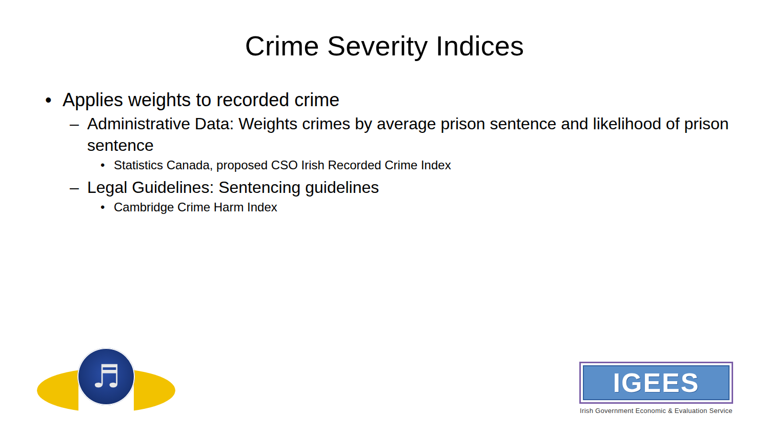Crime Severity Indices
Applies weights to recorded crime
Administrative Data: Weights crimes by average prison sentence and likelihood of prison sentence
Statistics Canada, proposed CSO Irish Recorded Crime Index
Legal Guidelines: Sentencing guidelines
Cambridge Crime Harm Index
♬
IGEES
Irish Government Economic & Evaluation Service